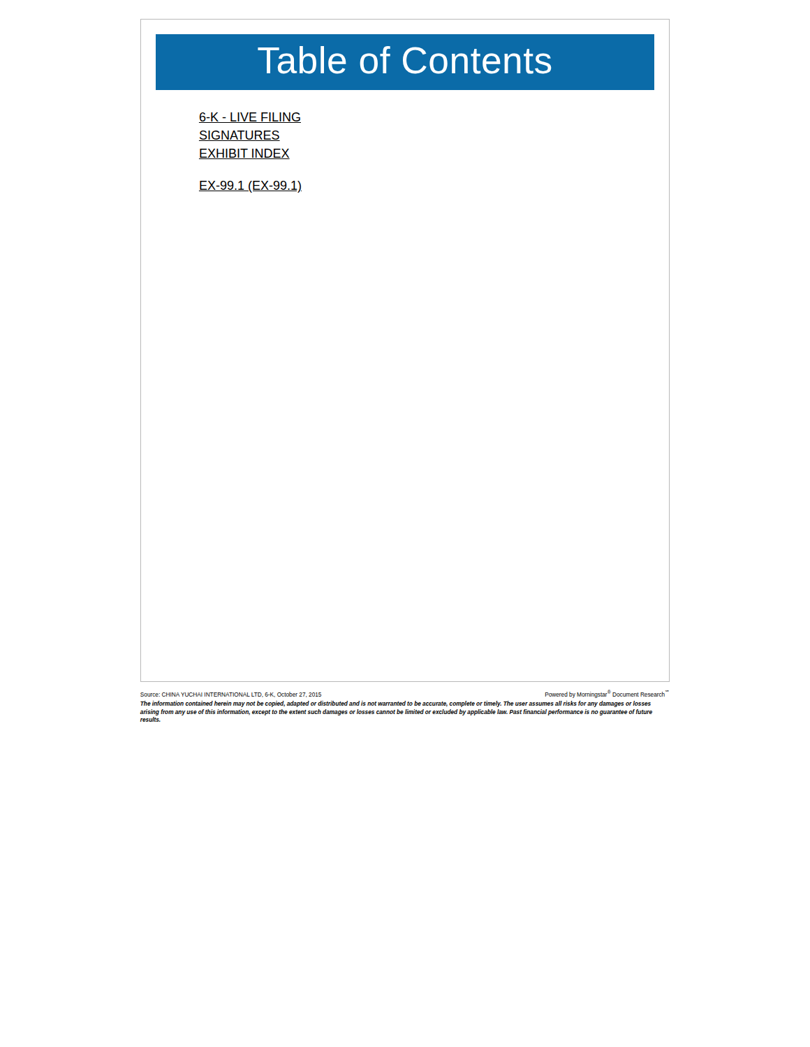Table of Contents
6-K - LIVE FILING
SIGNATURES
EXHIBIT INDEX
EX-99.1 (EX-99.1)
Source: CHINA YUCHAI INTERNATIONAL LTD, 6-K, October 27, 2015 Powered by Morningstar® Document Research℠
The information contained herein may not be copied, adapted or distributed and is not warranted to be accurate, complete or timely. The user assumes all risks for any damages or losses arising from any use of this information, except to the extent such damages or losses cannot be limited or excluded by applicable law. Past financial performance is no guarantee of future results.